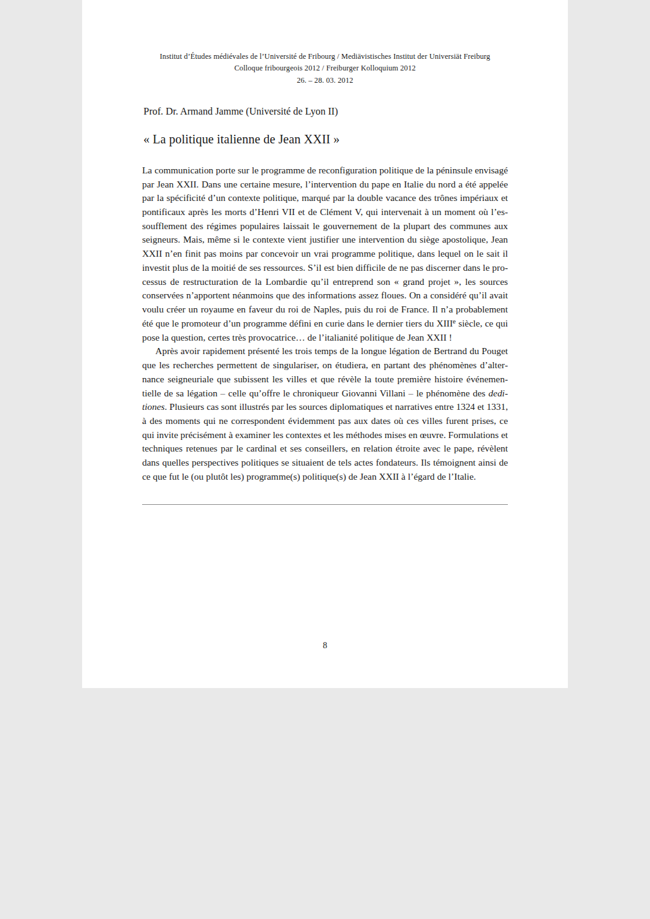Institut d’Études médiévales de l’Université de Fribourg / Mediävistisches Institut der Universiät Freiburg
Colloque fribourgeois 2012 / Freiburger Kolloquium 2012
26. – 28. 03. 2012
Prof. Dr. Armand Jamme (Université de Lyon II)
« La politique italienne de Jean XXII »
La communication porte sur le programme de reconfiguration politique de la péninsule envisagé par Jean XXII. Dans une certaine mesure, l’intervention du pape en Italie du nord a été appelée par la spécificité d’un contexte politique, marqué par la double vacance des trônes impériaux et pontificaux après les morts d’Henri VII et de Clément V, qui intervenait à un moment où l’essoufflement des régimes populaires laissait le gouvernement de la plupart des communes aux seigneurs. Mais, même si le contexte vient justifier une intervention du siège apostolique, Jean XXII n’en finit pas moins par concevoir un vrai programme politique, dans lequel on le sait il investit plus de la moitié de ses ressources. S’il est bien difficile de ne pas discerner dans le processus de restructuration de la Lombardie qu’il entreprend son « grand projet », les sources conservées n’apportent néanmoins que des informations assez floues. On a considéré qu’il avait voulu créer un royaume en faveur du roi de Naples, puis du roi de France. Il n’a probablement été que le promoteur d’un programme défini en curie dans le dernier tiers du XIIIe siècle, ce qui pose la question, certes très provocatrice… de l’italianité politique de Jean XXII !
Après avoir rapidement présenté les trois temps de la longue légation de Bertrand du Pouget que les recherches permettent de singulariser, on étudiera, en partant des phénomènes d’alternance seigneuriale que subissent les villes et que révèle la toute première histoire événementielle de sa légation – celle qu’offre le chroniqueur Giovanni Villani – le phénomène des deditiones. Plusieurs cas sont illustrés par les sources diplomatiques et narratives entre 1324 et 1331, à des moments qui ne correspondent évidemment pas aux dates où ces villes furent prises, ce qui invite précisément à examiner les contextes et les méthodes mises en œuvre. Formulations et techniques retenues par le cardinal et ses conseillers, en relation étroite avec le pape, révèlent dans quelles perspectives politiques se situaient de tels actes fondateurs. Ils témoignent ainsi de ce que fut le (ou plutôt les) programme(s) politique(s) de Jean XXII à l’égard de l’Italie.
8